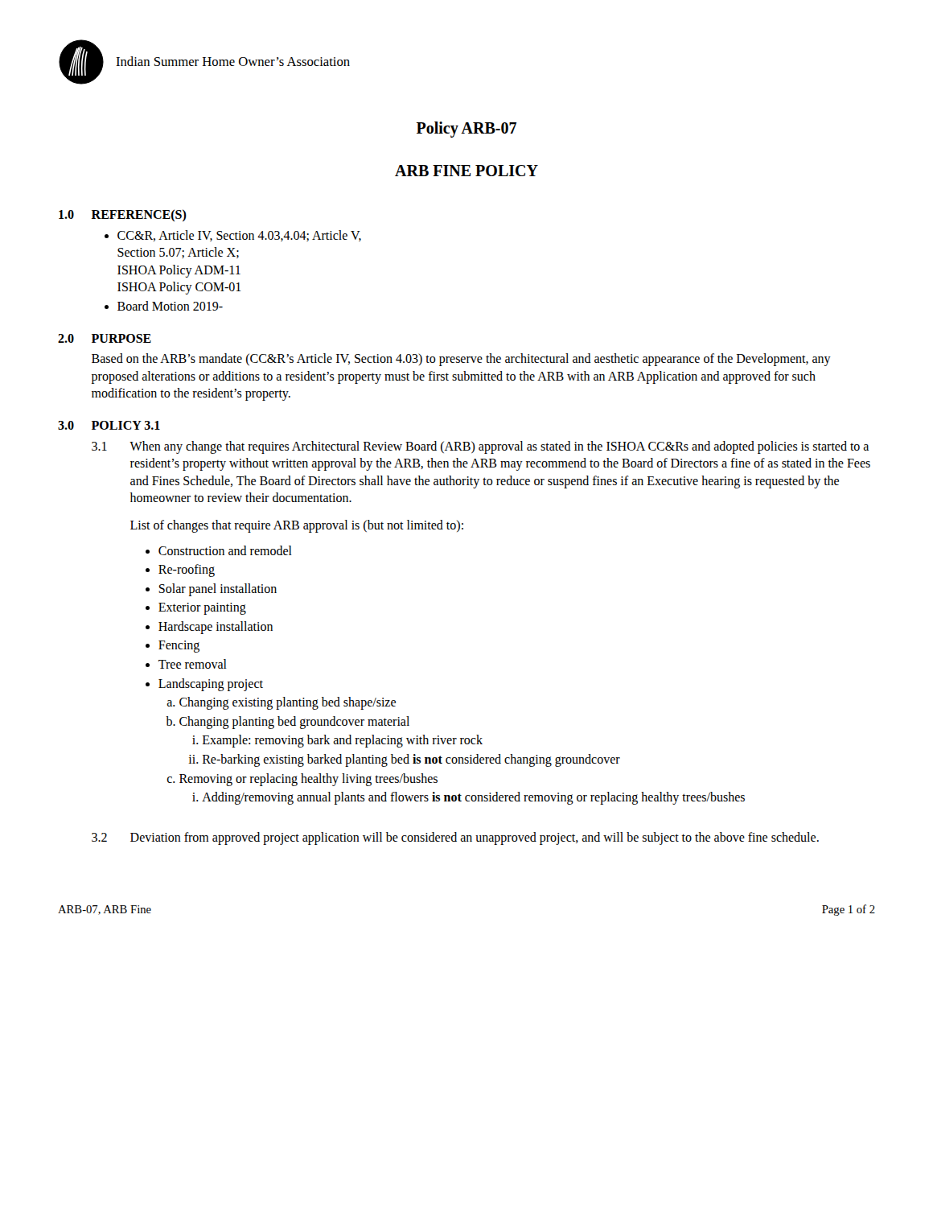Indian Summer Home Owner’s Association
Policy ARB-07
ARB FINE POLICY
1.0 REFERENCE(S)
CC&R, Article IV, Section 4.03,4.04; Article V, Section 5.07; Article X; ISHOA Policy ADM-11 ISHOA Policy COM-01
Board Motion 2019-
2.0 PURPOSE
Based on the ARB’s mandate (CC&R’s Article IV, Section 4.03) to preserve the architectural and aesthetic appearance of the Development, any proposed alterations or additions to a resident’s property must be first submitted to the ARB with an ARB Application and approved for such modification to the resident’s property.
3.0 POLICY 3.1
3.1
When any change that requires Architectural Review Board (ARB) approval as stated in the ISHOA CC&Rs and adopted policies is started to a resident’s property without written approval by the ARB, then the ARB may recommend to the Board of Directors a fine of as stated in the Fees and Fines Schedule, The Board of Directors shall have the authority to reduce or suspend fines if an Executive hearing is requested by the homeowner to review their documentation.
List of changes that require ARB approval is (but not limited to):
Construction and remodel
Re-roofing
Solar panel installation
Exterior painting
Hardscape installation
Fencing
Tree removal
Landscaping project
Changing existing planting bed shape/size
Changing planting bed groundcover material
Example: removing bark and replacing with river rock
Re-barking existing barked planting bed is not considered changing groundcover
Removing or replacing healthy living trees/bushes
Adding/removing annual plants and flowers is not considered removing or replacing healthy trees/bushes
3.2
Deviation from approved project application will be considered an unapproved project, and will be subject to the above fine schedule.
ARB-07, ARB Fine
Page 1 of 2